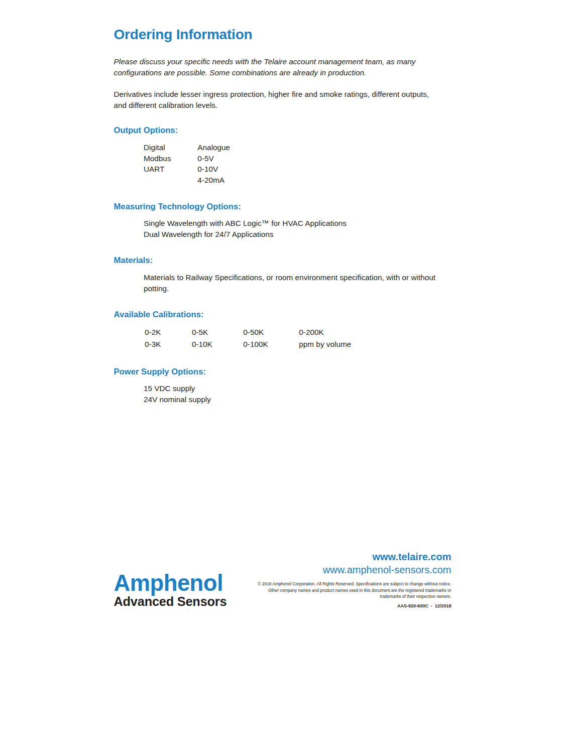Ordering Information
Please discuss your specific needs with the Telaire account management team, as many configurations are possible. Some combinations are already in production.
Derivatives include lesser ingress protection, higher fire and smoke ratings, different outputs, and different calibration levels.
Output Options:
| Digital | Analogue |
| Modbus | 0-5V |
| UART | 0-10V |
| | 4-20mA |
Measuring Technology Options:
Single Wavelength with ABC Logic™ for HVAC Applications
Dual Wavelength for 24/7 Applications
Materials:
Materials to Railway Specifications, or room environment specification, with or without potting.
Available Calibrations:
| 0-2K | 0-5K | 0-50K | 0-200K |
| 0-3K | 0-10K | 0-100K | ppm by volume |
Power Supply Options:
15 VDC supply
24V nominal supply
Amphenol Advanced Sensors
www.telaire.com
www.amphenol-sensors.com
© 2018 Amphenol Corporation. All Rights Reserved. Specifications are subject to change without notice. Other company names and product names used in this document are the registered trademarks or trademarks of their respective owners.
AAS-920-600C - 12/2018